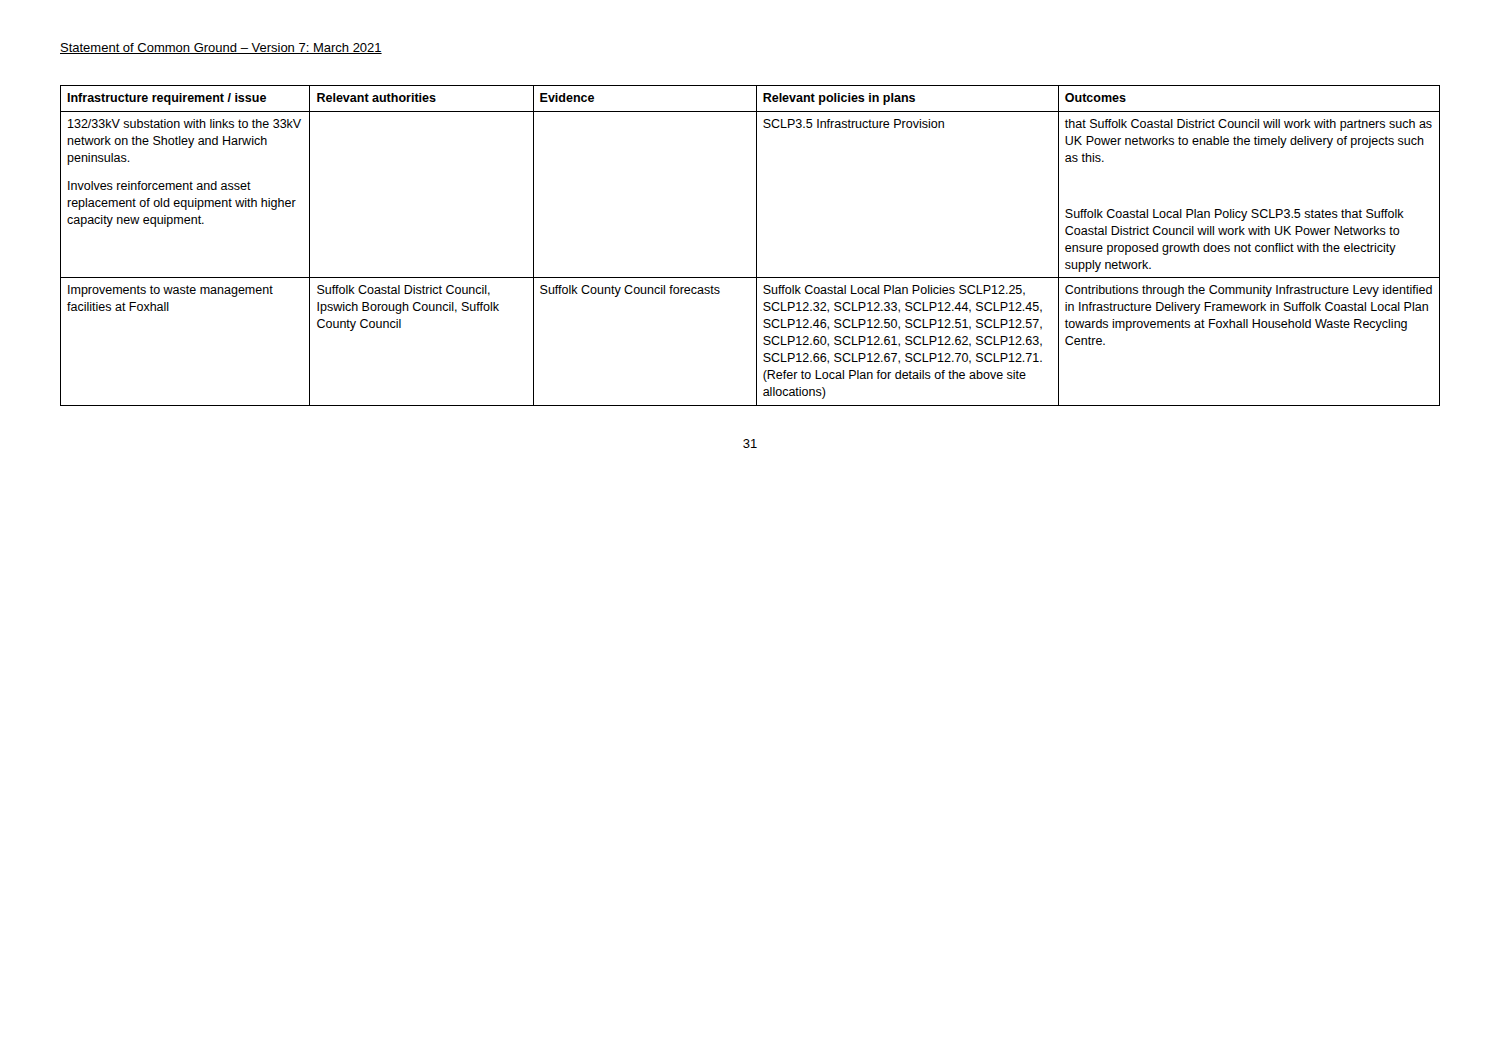Statement of Common Ground – Version 7: March 2021
| Infrastructure requirement / issue | Relevant authorities | Evidence | Relevant policies in plans | Outcomes |
| --- | --- | --- | --- | --- |
| 132/33kV substation with links to the 33kV network on the Shotley and Harwich peninsulas. Involves reinforcement and asset replacement of old equipment with higher capacity new equipment. | | | SCLP3.5 Infrastructure Provision | that Suffolk Coastal District Council will work with partners such as UK Power networks to enable the timely delivery of projects such as this. Suffolk Coastal Local Plan Policy SCLP3.5 states that Suffolk Coastal District Council will work with UK Power Networks to ensure proposed growth does not conflict with the electricity supply network. |
| Improvements to waste management facilities at Foxhall | Suffolk Coastal District Council, Ipswich Borough Council, Suffolk County Council | Suffolk County Council forecasts | Suffolk Coastal Local Plan Policies SCLP12.25, SCLP12.32, SCLP12.33, SCLP12.44, SCLP12.45, SCLP12.46, SCLP12.50, SCLP12.51, SCLP12.57, SCLP12.60, SCLP12.61, SCLP12.62, SCLP12.63, SCLP12.66, SCLP12.67, SCLP12.70, SCLP12.71. (Refer to Local Plan for details of the above site allocations) | Contributions through the Community Infrastructure Levy identified in Infrastructure Delivery Framework in Suffolk Coastal Local Plan towards improvements at Foxhall Household Waste Recycling Centre. |
31